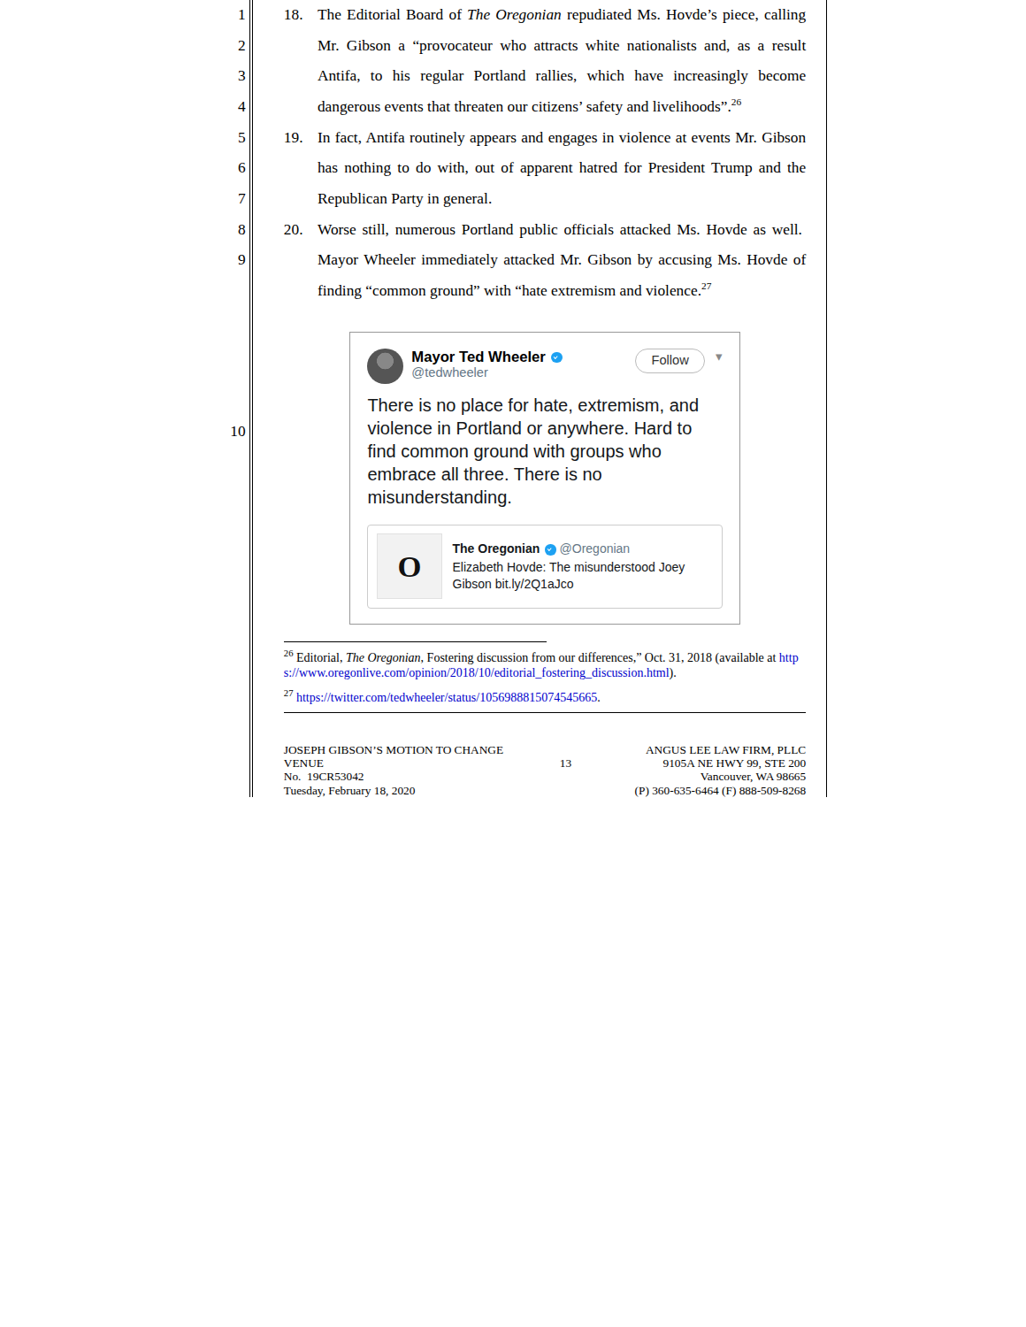1
2
3
4
5
6
7
8
9
10
18. The Editorial Board of The Oregonian repudiated Ms. Hovde’s piece, calling Mr. Gibson a “provocateur who attracts white nationalists and, as a result Antifa, to his regular Portland rallies, which have increasingly become dangerous events that threaten our citizens’ safety and livelihoods”.26
19. In fact, Antifa routinely appears and engages in violence at events Mr. Gibson has nothing to do with, out of apparent hatred for President Trump and the Republican Party in general.
20. Worse still, numerous Portland public officials attacked Ms. Hovde as well. Mayor Wheeler immediately attacked Mr. Gibson by accusing Ms. Hovde of finding “common ground” with “hate extremism and violence.27
Mayor Ted Wheeler
@tedwheeler
Follow
▾
There is no place for hate, extremism, and violence in Portland or anywhere. Hard to find common ground with groups who embrace all three. There is no misunderstanding.
O
The Oregonian @Oregonian
Elizabeth Hovde: The misunderstood Joey Gibson bit.ly/2Q1aJco
26 Editorial, The Oregonian, Fostering discussion from our differences,” Oct. 31, 2018 (available at https://www.oregonlive.com/opinion/2018/10/editorial_fostering_discussion.html).
27 https://twitter.com/tedwheeler/status/1056988815074545665.
JOSEPH GIBSON’S MOTION TO CHANGE VENUE
No. 19CR53042
Tuesday, February 18, 2020
13
ANGUS LEE LAW FIRM, PLLC
9105A NE HWY 99, STE 200
Vancouver, WA 98665
(P) 360-635-6464 (F) 888-509-8268